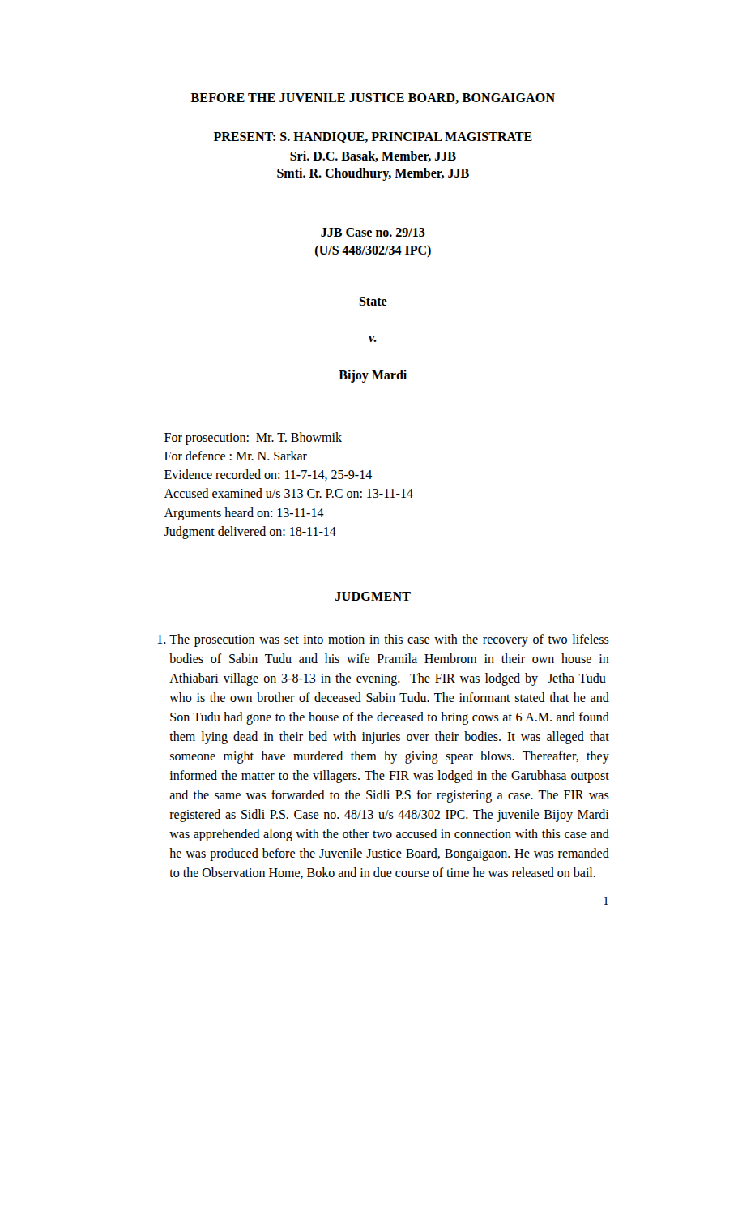BEFORE THE JUVENILE JUSTICE BOARD, BONGAIGAON
PRESENT: S. HANDIQUE, PRINCIPAL MAGISTRATE Sri. D.C. Basak, Member, JJB Smti. R. Choudhury, Member, JJB
JJB Case no. 29/13 (U/S 448/302/34 IPC)
State v. Bijoy Mardi
For prosecution: Mr. T. Bhowmik
For defence : Mr. N. Sarkar
Evidence recorded on: 11-7-14, 25-9-14
Accused examined u/s 313 Cr. P.C on: 13-11-14
Arguments heard on: 13-11-14
Judgment delivered on: 18-11-14
JUDGMENT
The prosecution was set into motion in this case with the recovery of two lifeless bodies of Sabin Tudu and his wife Pramila Hembrom in their own house in Athiabari village on 3-8-13 in the evening. The FIR was lodged by Jetha Tudu who is the own brother of deceased Sabin Tudu. The informant stated that he and Son Tudu had gone to the house of the deceased to bring cows at 6 A.M. and found them lying dead in their bed with injuries over their bodies. It was alleged that someone might have murdered them by giving spear blows. Thereafter, they informed the matter to the villagers. The FIR was lodged in the Garubhasa outpost and the same was forwarded to the Sidli P.S for registering a case. The FIR was registered as Sidli P.S. Case no. 48/13 u/s 448/302 IPC. The juvenile Bijoy Mardi was apprehended along with the other two accused in connection with this case and he was produced before the Juvenile Justice Board, Bongaigaon. He was remanded to the Observation Home, Boko and in due course of time he was released on bail.
1